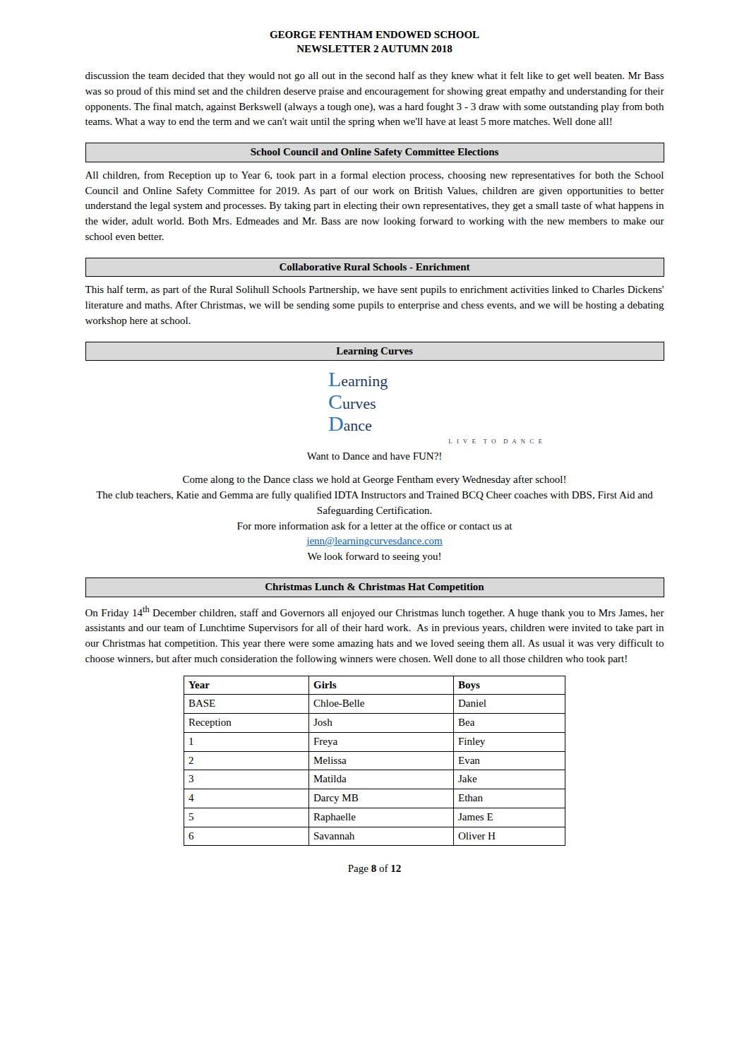GEORGE FENTHAM ENDOWED SCHOOL NEWSLETTER 2 AUTUMN 2018
discussion the team decided that they would not go all out in the second half as they knew what it felt like to get well beaten. Mr Bass was so proud of this mind set and the children deserve praise and encouragement for showing great empathy and understanding for their opponents. The final match, against Berkswell (always a tough one), was a hard fought 3 - 3 draw with some outstanding play from both teams. What a way to end the term and we can't wait until the spring when we'll have at least 5 more matches. Well done all!
School Council and Online Safety Committee Elections
All children, from Reception up to Year 6, took part in a formal election process, choosing new representatives for both the School Council and Online Safety Committee for 2019. As part of our work on British Values, children are given opportunities to better understand the legal system and processes. By taking part in electing their own representatives, they get a small taste of what happens in the wider, adult world. Both Mrs. Edmeades and Mr. Bass are now looking forward to working with the new members to make our school even better.
Collaborative Rural Schools - Enrichment
This half term, as part of the Rural Solihull Schools Partnership, we have sent pupils to enrichment activities linked to Charles Dickens' literature and maths. After Christmas, we will be sending some pupils to enterprise and chess events, and we will be hosting a debating workshop here at school.
Learning Curves
Learning Curves Dance L I V E T O D A N C E
Want to Dance and have FUN?!
Come along to the Dance class we hold at George Fentham every Wednesday after school!
The club teachers, Katie and Gemma are fully qualified IDTA Instructors and Trained BCQ Cheer coaches with DBS, First Aid and Safeguarding Certification.
For more information ask for a letter at the office or contact us at
jenn@learningcurvesdance.com
We look forward to seeing you!
Christmas Lunch & Christmas Hat Competition
On Friday 14th December children, staff and Governors all enjoyed our Christmas lunch together. A huge thank you to Mrs James, her assistants and our team of Lunchtime Supervisors for all of their hard work. As in previous years, children were invited to take part in our Christmas hat competition. This year there were some amazing hats and we loved seeing them all. As usual it was very difficult to choose winners, but after much consideration the following winners were chosen. Well done to all those children who took part!
| Year | Girls | Boys |
| --- | --- | --- |
| BASE | Chloe-Belle | Daniel |
| Reception | Josh | Bea |
| 1 | Freya | Finley |
| 2 | Melissa | Evan |
| 3 | Matilda | Jake |
| 4 | Darcy MB | Ethan |
| 5 | Raphaelle | James E |
| 6 | Savannah | Oliver H |
Page 8 of 12